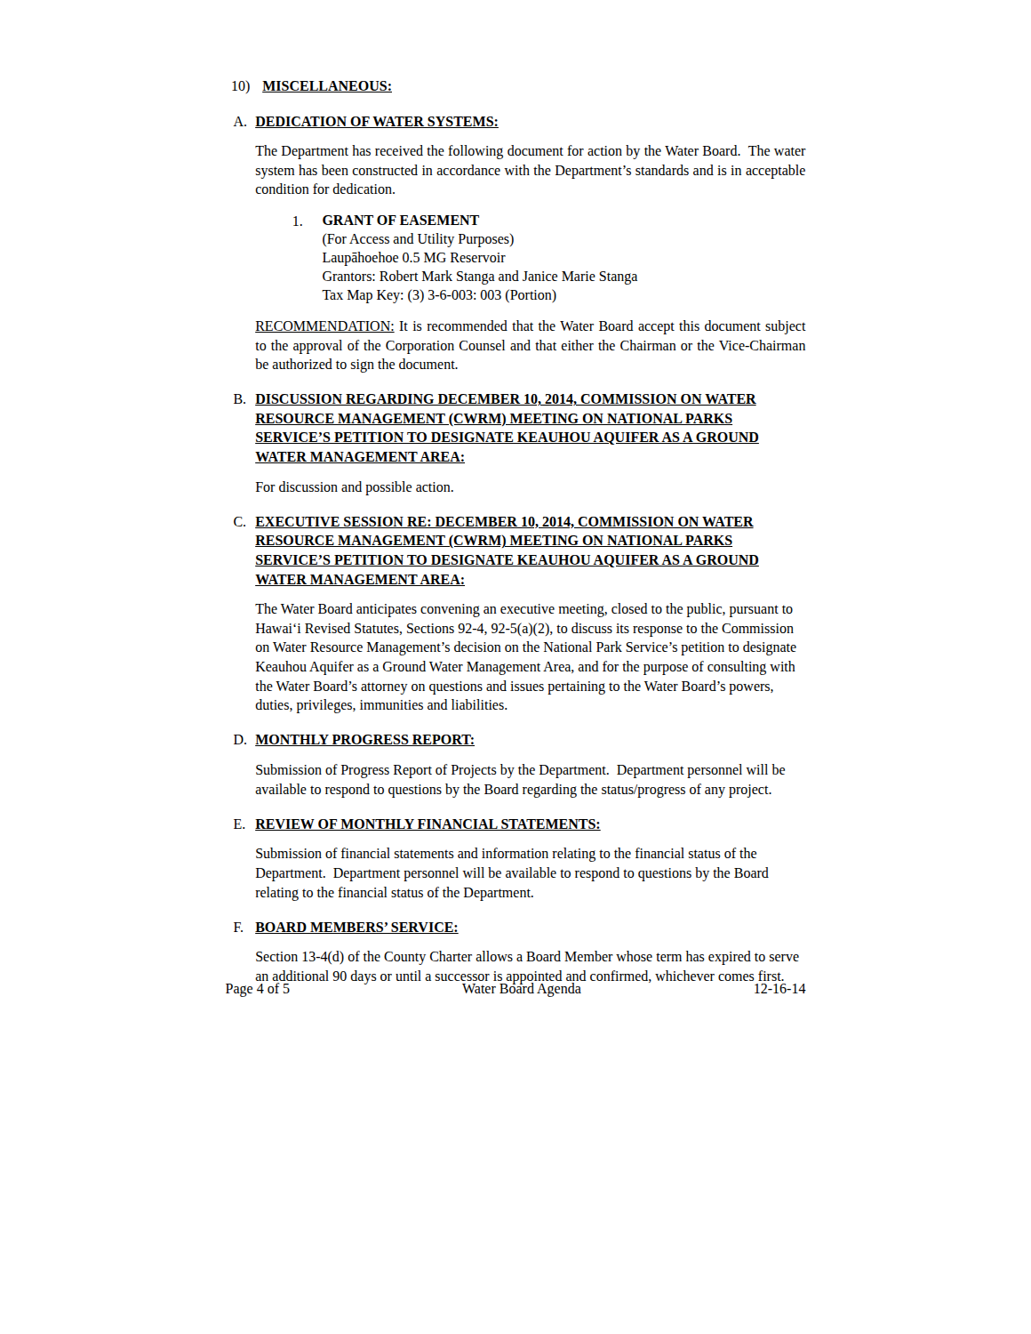10)
MISCELLANEOUS:
A.
DEDICATION OF WATER SYSTEMS:
The Department has received the following document for action by the Water Board. The water system has been constructed in accordance with the Department’s standards and is in acceptable condition for dedication.
1.
GRANT OF EASEMENT
(For Access and Utility Purposes)
Laupāhoehoe 0.5 MG Reservoir
Grantors: Robert Mark Stanga and Janice Marie Stanga
Tax Map Key: (3) 3-6-003: 003 (Portion)
RECOMMENDATION: It is recommended that the Water Board accept this document subject to the approval of the Corporation Counsel and that either the Chairman or the Vice-Chairman be authorized to sign the document.
B.
DISCUSSION REGARDING DECEMBER 10, 2014, COMMISSION ON WATER RESOURCE MANAGEMENT (CWRM) MEETING ON NATIONAL PARKS SERVICE’S PETITION TO DESIGNATE KEAUHOU AQUIFER AS A GROUND WATER MANAGEMENT AREA:
For discussion and possible action.
C.
EXECUTIVE SESSION RE: DECEMBER 10, 2014, COMMISSION ON WATER RESOURCE MANAGEMENT (CWRM) MEETING ON NATIONAL PARKS SERVICE’S PETITION TO DESIGNATE KEAUHOU AQUIFER AS A GROUND WATER MANAGEMENT AREA:
The Water Board anticipates convening an executive meeting, closed to the public, pursuant to Hawai‘i Revised Statutes, Sections 92-4, 92-5(a)(2), to discuss its response to the Commission on Water Resource Management’s decision on the National Park Service’s petition to designate Keauhou Aquifer as a Ground Water Management Area, and for the purpose of consulting with the Water Board’s attorney on questions and issues pertaining to the Water Board’s powers, duties, privileges, immunities and liabilities.
D.
MONTHLY PROGRESS REPORT:
Submission of Progress Report of Projects by the Department. Department personnel will be available to respond to questions by the Board regarding the status/progress of any project.
E.
REVIEW OF MONTHLY FINANCIAL STATEMENTS:
Submission of financial statements and information relating to the financial status of the Department. Department personnel will be available to respond to questions by the Board relating to the financial status of the Department.
F.
BOARD MEMBERS’ SERVICE:
Section 13-4(d) of the County Charter allows a Board Member whose term has expired to serve an additional 90 days or until a successor is appointed and confirmed, whichever comes first.
Page 4 of 5
Water Board Agenda
12-16-14